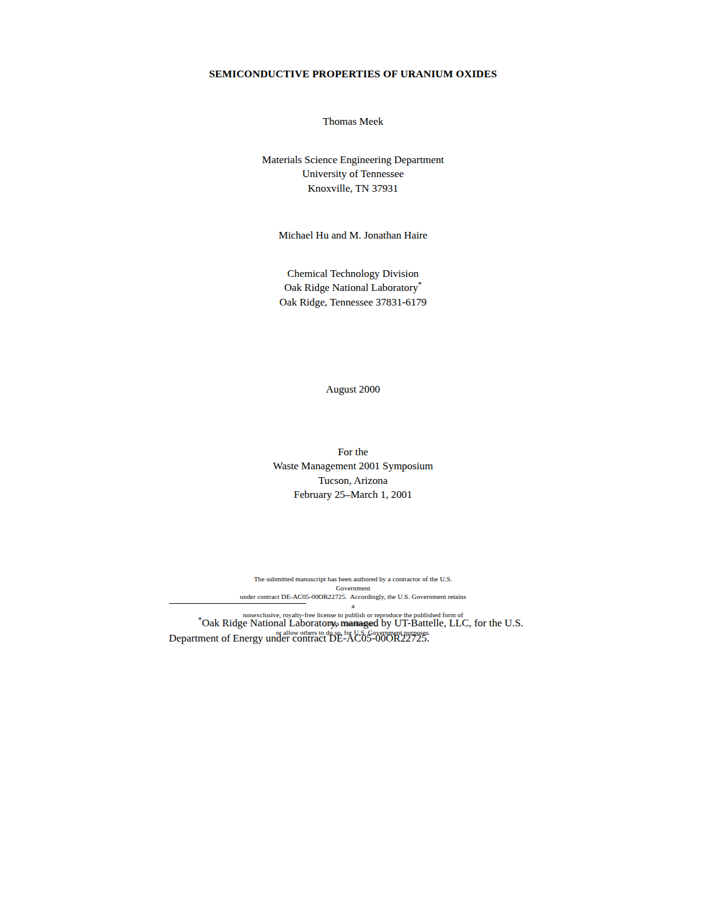SEMICONDUCTIVE PROPERTIES OF URANIUM OXIDES
Thomas Meek
Materials Science Engineering Department
University of Tennessee
Knoxville, TN 37931
Michael Hu and M. Jonathan Haire
Chemical Technology Division
Oak Ridge National Laboratory*
Oak Ridge, Tennessee 37831-6179
August 2000
For the
Waste Management 2001 Symposium
Tucson, Arizona
February 25–March 1, 2001
The submitted manuscript has been authored by a contractor of the U.S. Government
under contract DE-AC05-00OR22725. Accordingly, the U.S. Government retains a
nonexclusive, royalty-free license to publish or reproduce the published form of this contribution,
or allow others to do so, for U.S. Government purposes.
*Oak Ridge National Laboratory, managed by UT-Battelle, LLC, for the U.S. Department of Energy under contract DE-AC05-00OR22725.